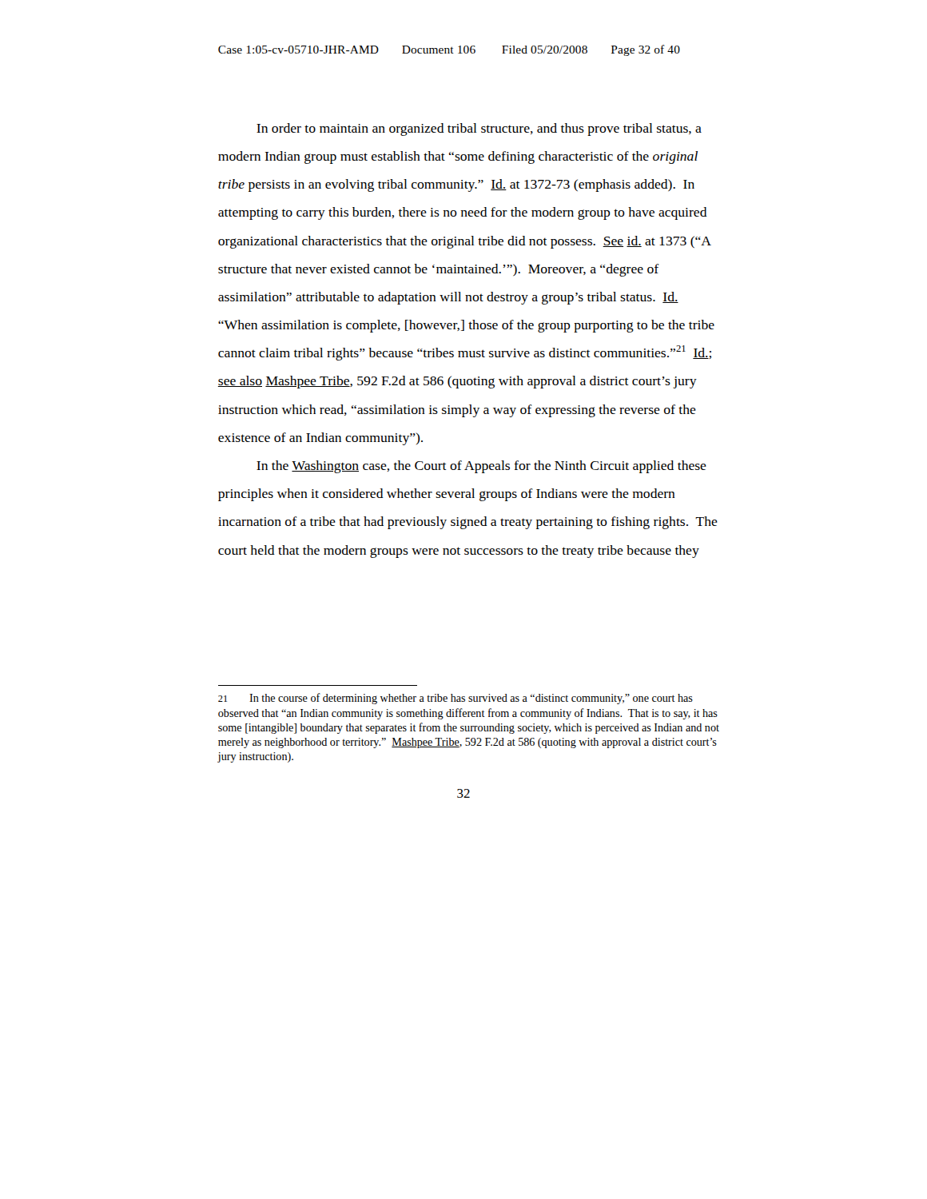Case 1:05-cv-05710-JHR-AMD Document 106 Filed 05/20/2008 Page 32 of 40
In order to maintain an organized tribal structure, and thus prove tribal status, a modern Indian group must establish that “some defining characteristic of the original tribe persists in an evolving tribal community.” Id. at 1372-73 (emphasis added). In attempting to carry this burden, there is no need for the modern group to have acquired organizational characteristics that the original tribe did not possess. See id. at 1373 (“A structure that never existed cannot be ‘maintained.’”). Moreover, a “degree of assimilation” attributable to adaptation will not destroy a group’s tribal status. Id. “When assimilation is complete, [however,] those of the group purporting to be the tribe cannot claim tribal rights” because “tribes must survive as distinct communities.”21 Id.; see also Mashpee Tribe, 592 F.2d at 586 (quoting with approval a district court’s jury instruction which read, “assimilation is simply a way of expressing the reverse of the existence of an Indian community”).
In the Washington case, the Court of Appeals for the Ninth Circuit applied these principles when it considered whether several groups of Indians were the modern incarnation of a tribe that had previously signed a treaty pertaining to fishing rights. The court held that the modern groups were not successors to the treaty tribe because they
21 In the course of determining whether a tribe has survived as a “distinct community,” one court has observed that “an Indian community is something different from a community of Indians. That is to say, it has some [intangible] boundary that separates it from the surrounding society, which is perceived as Indian and not merely as neighborhood or territory.” Mashpee Tribe, 592 F.2d at 586 (quoting with approval a district court’s jury instruction).
32